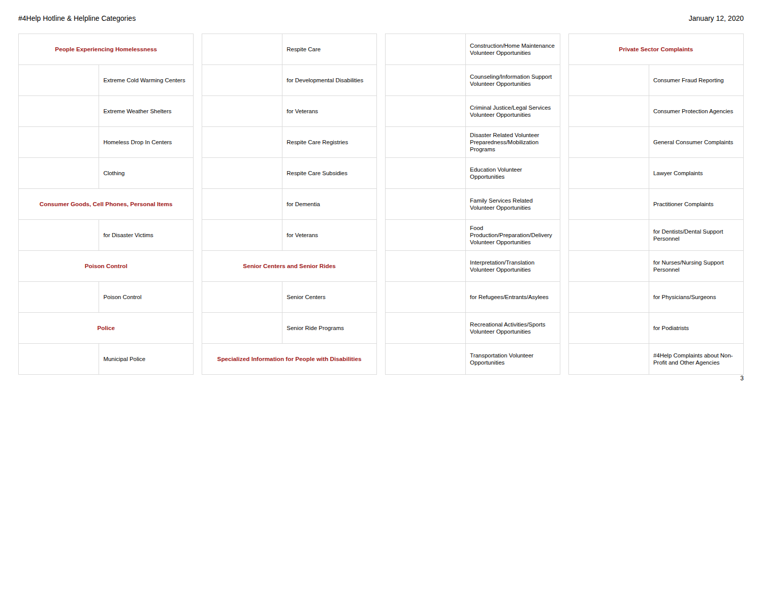#4Help Hotline & Helpline Categories
January 12, 2020
| People Experiencing Homelessness | | | Respite Care | | | Construction/Home Maintenance Volunteer Opportunities | | Private Sector Complaints |
| | Extreme Cold Warming Centers | | | for Developmental Disabilities | | | Counseling/Information Support Volunteer Opportunities | | | Consumer Fraud Reporting |
| | Extreme Weather Shelters | | | for Veterans | | | Criminal Justice/Legal Services Volunteer Opportunities | | | Consumer Protection Agencies |
| | Homeless Drop In Centers | | | Respite Care Registries | | | Disaster Related Volunteer Preparedness/Mobilization Programs | | | General Consumer Complaints |
| | Clothing | | | Respite Care Subsidies | | | Education Volunteer Opportunities | | | Lawyer Complaints |
| Consumer Goods, Cell Phones, Personal Items | | | for Dementia | | | Family Services Related Volunteer Opportunities | | | Practitioner Complaints |
| | for Disaster Victims | | | for Veterans | | | Food Production/Preparation/Delivery Volunteer Opportunities | | | for Dentists/Dental Support Personnel |
| Poison Control | | Senior Centers and Senior Rides | | | Interpretation/Translation Volunteer Opportunities | | | for Nurses/Nursing Support Personnel |
| | Poison Control | | | Senior Centers | | | for Refugees/Entrants/Asylees | | | for Physicians/Surgeons |
| Police | | | Senior Ride Programs | | | Recreational Activities/Sports Volunteer Opportunities | | | for Podiatrists |
| | Municipal Police | | Specialized Information for People with Disabilities | | | Transportation Volunteer Opportunities | | | #4Help Complaints about Non-Profit and Other Agencies |
3